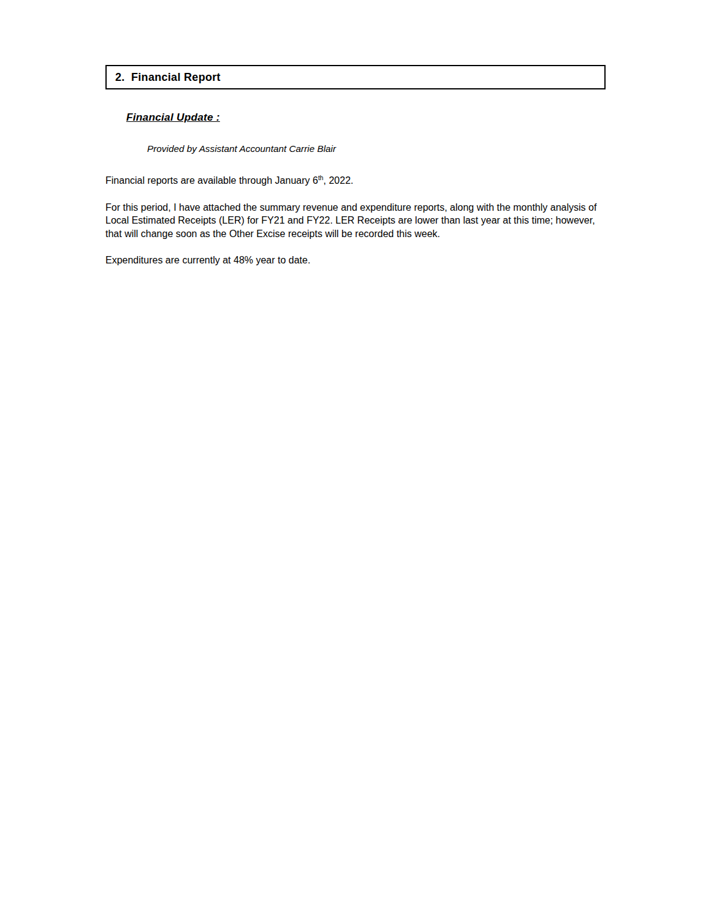2. Financial Report
Financial Update :
Provided by Assistant Accountant Carrie Blair
Financial reports are available through January 6th, 2022.
For this period, I have attached the summary revenue and expenditure reports, along with the monthly analysis of Local Estimated Receipts (LER) for FY21 and FY22. LER Receipts are lower than last year at this time; however, that will change soon as the Other Excise receipts will be recorded this week.
Expenditures are currently at 48% year to date.